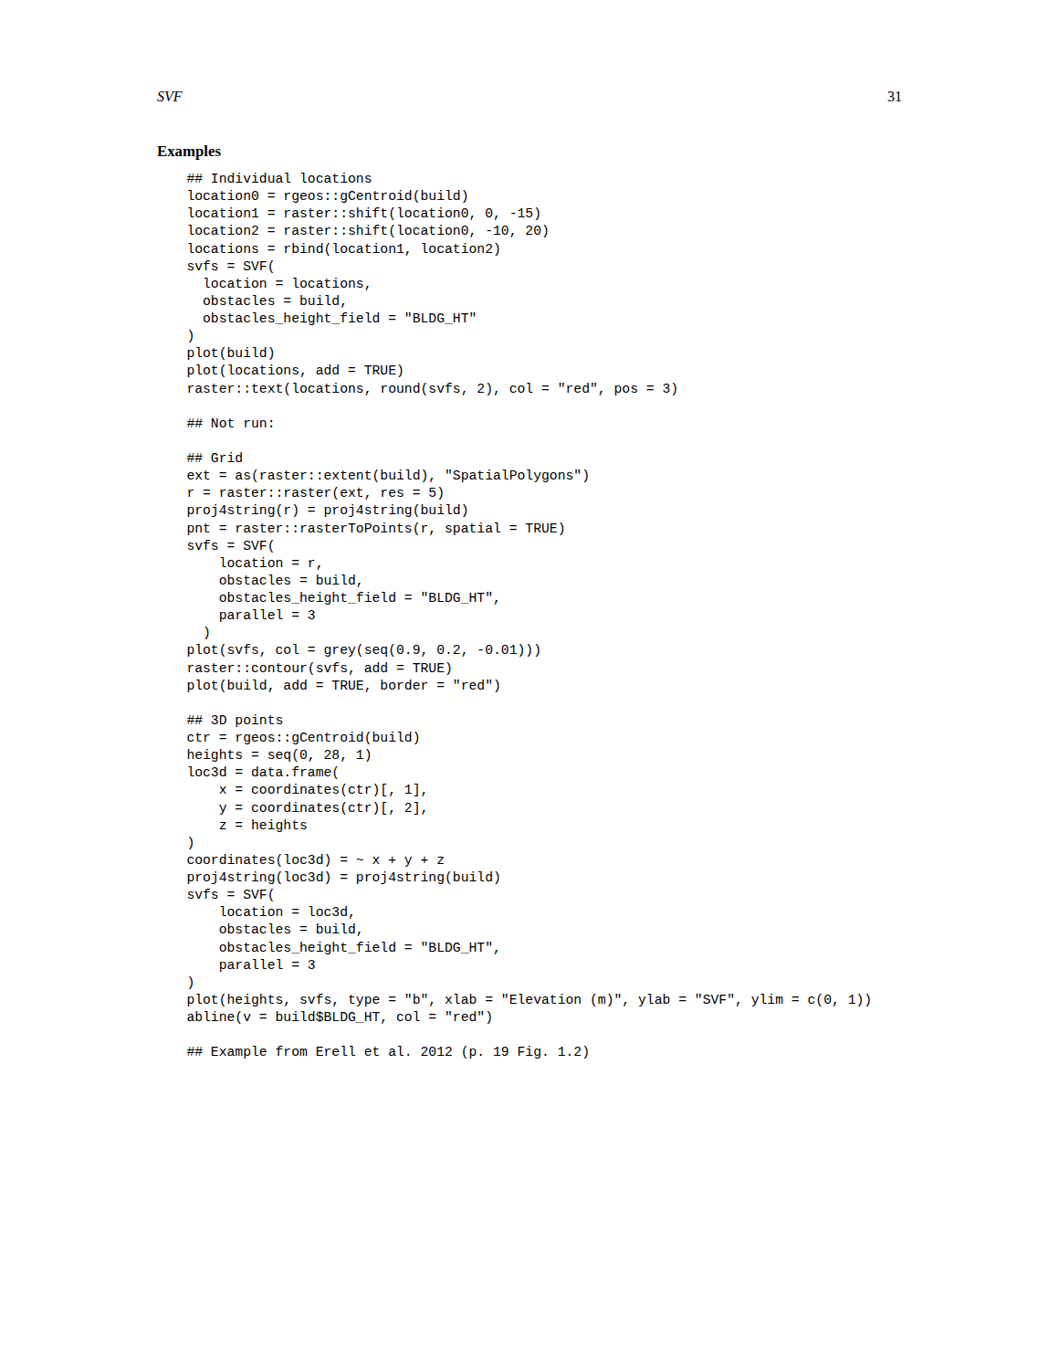SVF 31
Examples
## Individual locations
location0 = rgeos::gCentroid(build)
location1 = raster::shift(location0, 0, -15)
location2 = raster::shift(location0, -10, 20)
locations = rbind(location1, location2)
svfs = SVF(
  location = locations,
  obstacles = build,
  obstacles_height_field = "BLDG_HT"
)
plot(build)
plot(locations, add = TRUE)
raster::text(locations, round(svfs, 2), col = "red", pos = 3)

## Not run:

## Grid
ext = as(raster::extent(build), "SpatialPolygons")
r = raster::raster(ext, res = 5)
proj4string(r) = proj4string(build)
pnt = raster::rasterToPoints(r, spatial = TRUE)
svfs = SVF(
    location = r,
    obstacles = build,
    obstacles_height_field = "BLDG_HT",
    parallel = 3
  )
plot(svfs, col = grey(seq(0.9, 0.2, -0.01)))
raster::contour(svfs, add = TRUE)
plot(build, add = TRUE, border = "red")

## 3D points
ctr = rgeos::gCentroid(build)
heights = seq(0, 28, 1)
loc3d = data.frame(
    x = coordinates(ctr)[, 1],
    y = coordinates(ctr)[, 2],
    z = heights
)
coordinates(loc3d) = ~ x + y + z
proj4string(loc3d) = proj4string(build)
svfs = SVF(
    location = loc3d,
    obstacles = build,
    obstacles_height_field = "BLDG_HT",
    parallel = 3
)
plot(heights, svfs, type = "b", xlab = "Elevation (m)", ylab = "SVF", ylim = c(0, 1))
abline(v = build$BLDG_HT, col = "red")

## Example from Erell et al. 2012 (p. 19 Fig. 1.2)